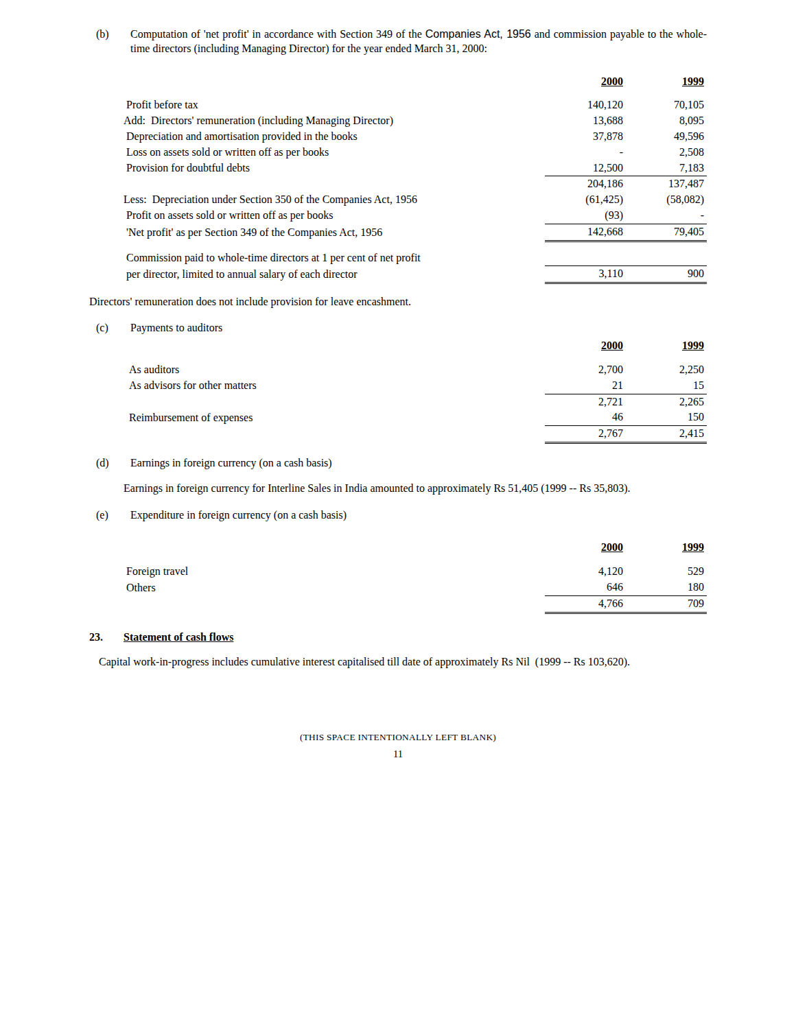(b)
Computation of 'net profit' in accordance with Section 349 of the Companies Act, 1956 and commission payable to the whole-time directors (including Managing Director) for the year ended March 31, 2000:
| | 2000 | 1999 |
| Profit before tax | 140,120 | 70,105 |
| Add: Directors' remuneration (including Managing Director) | 13,688 | 8,095 |
| Depreciation and amortisation provided in the books | 37,878 | 49,596 |
| Loss on assets sold or written off as per books | - | 2,508 |
| Provision for doubtful debts | 12,500 | 7,183 |
| | 204,186 | 137,487 |
| Less: Depreciation under Section 350 of the Companies Act, 1956 | (61,425) | (58,082) |
| Profit on assets sold or written off as per books | (93) | - |
| 'Net profit' as per Section 349 of the Companies Act, 1956 | 142,668 | 79,405 |
| Commission paid to whole-time directors at 1 per cent of net profit | | |
| per director, limited to annual salary of each director | 3,110 | 900 |
Directors' remuneration does not include provision for leave encashment.
(c)
Payments to auditors
| | 2000 | 1999 |
| As auditors | 2,700 | 2,250 |
| As advisors for other matters | 21 | 15 |
| | 2,721 | 2,265 |
| Reimbursement of expenses | 46 | 150 |
| | 2,767 | 2,415 |
(d)
Earnings in foreign currency (on a cash basis)
Earnings in foreign currency for Interline Sales in India amounted to approximately Rs 51,405 (1999 -- Rs 35,803).
(e)
Expenditure in foreign currency (on a cash basis)
| | 2000 | 1999 |
| Foreign travel | 4,120 | 529 |
| Others | 646 | 180 |
| | 4,766 | 709 |
23.
Statement of cash flows
Capital work-in-progress includes cumulative interest capitalised till date of approximately Rs Nil (1999 -- Rs 103,620).
(THIS SPACE INTENTIONALLY LEFT BLANK)
11